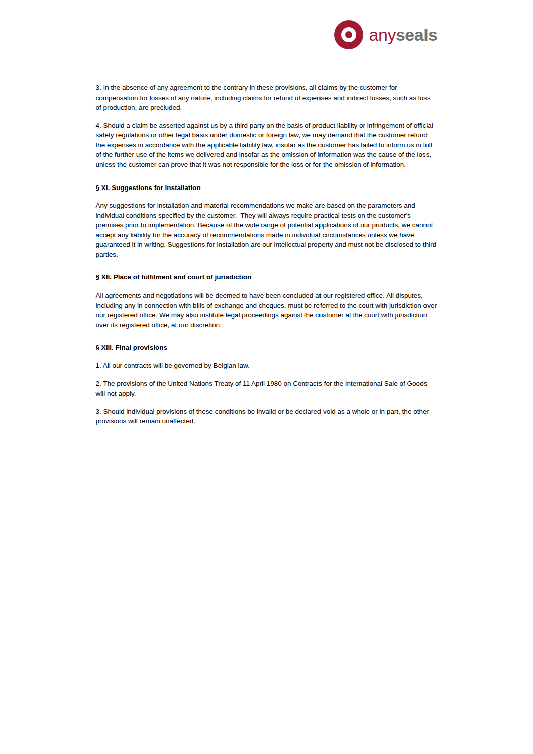any seals
3. In the absence of any agreement to the contrary in these provisions, all claims by the customer for compensation for losses of any nature, including claims for refund of expenses and indirect losses, such as loss of production, are precluded.
4. Should a claim be asserted against us by a third party on the basis of product liability or infringement of official safety regulations or other legal basis under domestic or foreign law, we may demand that the customer refund the expenses in accordance with the applicable liability law, insofar as the customer has failed to inform us in full of the further use of the items we delivered and insofar as the omission of information was the cause of the loss, unless the customer can prove that it was not responsible for the loss or for the omission of information.
§ XI. Suggestions for installation
Any suggestions for installation and material recommendations we make are based on the parameters and individual conditions specified by the customer. They will always require practical tests on the customer's premises prior to implementation. Because of the wide range of potential applications of our products, we cannot accept any liability for the accuracy of recommendations made in individual circumstances unless we have guaranteed it in writing. Suggestions for installation are our intellectual property and must not be disclosed to third parties.
§ XII. Place of fulfilment and court of jurisdiction
All agreements and negotiations will be deemed to have been concluded at our registered office. All disputes, including any in connection with bills of exchange and cheques, must be referred to the court with jurisdiction over our registered office. We may also institute legal proceedings against the customer at the court with jurisdiction over its registered office, at our discretion.
§ XIII. Final provisions
1. All our contracts will be governed by Belgian law.
2. The provisions of the United Nations Treaty of 11 April 1980 on Contracts for the International Sale of Goods will not apply.
3. Should individual provisions of these conditions be invalid or be declared void as a whole or in part, the other provisions will remain unaffected.